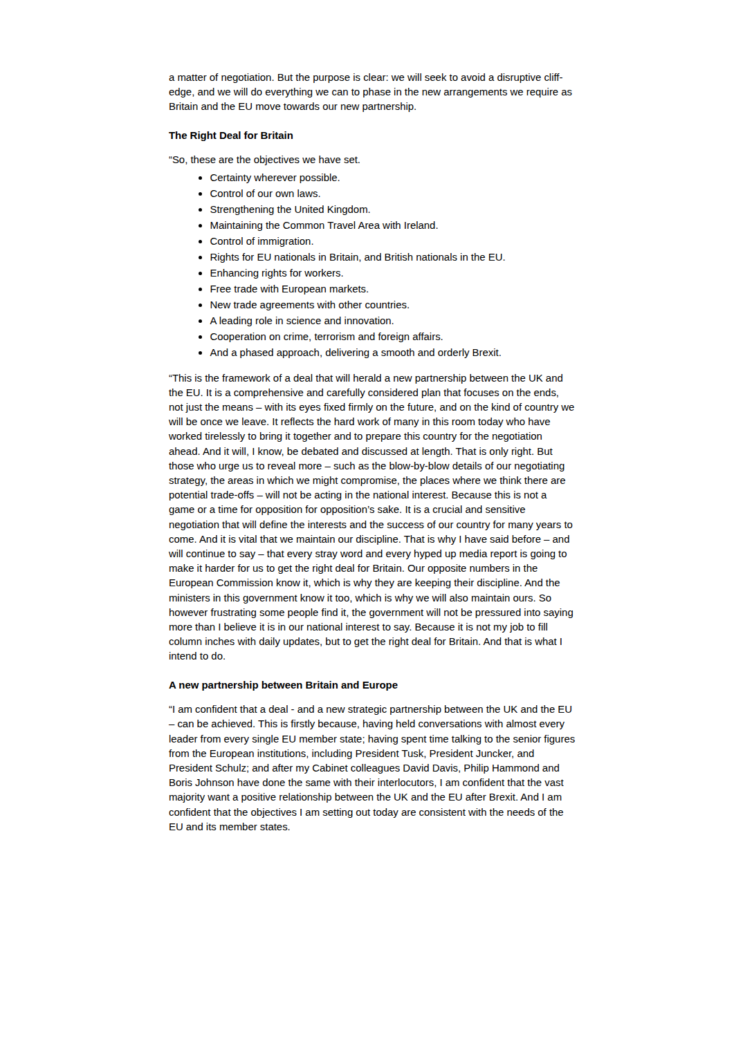a matter of negotiation. But the purpose is clear: we will seek to avoid a disruptive cliff-edge, and we will do everything we can to phase in the new arrangements we require as Britain and the EU move towards our new partnership.
The Right Deal for Britain
“So, these are the objectives we have set.
Certainty wherever possible.
Control of our own laws.
Strengthening the United Kingdom.
Maintaining the Common Travel Area with Ireland.
Control of immigration.
Rights for EU nationals in Britain, and British nationals in the EU.
Enhancing rights for workers.
Free trade with European markets.
New trade agreements with other countries.
A leading role in science and innovation.
Cooperation on crime, terrorism and foreign affairs.
And a phased approach, delivering a smooth and orderly Brexit.
“This is the framework of a deal that will herald a new partnership between the UK and the EU. It is a comprehensive and carefully considered plan that focuses on the ends, not just the means – with its eyes fixed firmly on the future, and on the kind of country we will be once we leave. It reflects the hard work of many in this room today who have worked tirelessly to bring it together and to prepare this country for the negotiation ahead. And it will, I know, be debated and discussed at length. That is only right. But those who urge us to reveal more – such as the blow-by-blow details of our negotiating strategy, the areas in which we might compromise, the places where we think there are potential trade-offs – will not be acting in the national interest. Because this is not a game or a time for opposition for opposition’s sake. It is a crucial and sensitive negotiation that will define the interests and the success of our country for many years to come. And it is vital that we maintain our discipline. That is why I have said before – and will continue to say – that every stray word and every hyped up media report is going to make it harder for us to get the right deal for Britain. Our opposite numbers in the European Commission know it, which is why they are keeping their discipline. And the ministers in this government know it too, which is why we will also maintain ours. So however frustrating some people find it, the government will not be pressured into saying more than I believe it is in our national interest to say. Because it is not my job to fill column inches with daily updates, but to get the right deal for Britain. And that is what I intend to do.
A new partnership between Britain and Europe
“I am confident that a deal - and a new strategic partnership between the UK and the EU – can be achieved. This is firstly because, having held conversations with almost every leader from every single EU member state; having spent time talking to the senior figures from the European institutions, including President Tusk, President Juncker, and President Schulz; and after my Cabinet colleagues David Davis, Philip Hammond and Boris Johnson have done the same with their interlocutors, I am confident that the vast majority want a positive relationship between the UK and the EU after Brexit. And I am confident that the objectives I am setting out today are consistent with the needs of the EU and its member states.